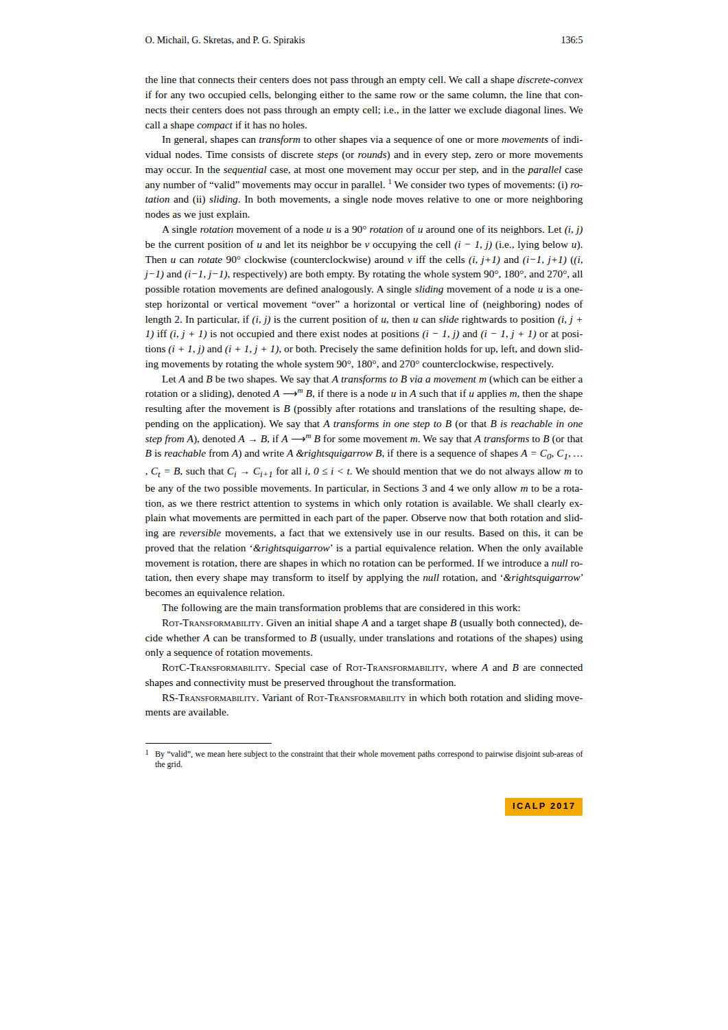O. Michail, G. Skretas, and P. G. Spirakis 136:5
the line that connects their centers does not pass through an empty cell. We call a shape discrete-convex if for any two occupied cells, belonging either to the same row or the same column, the line that connects their centers does not pass through an empty cell; i.e., in the latter we exclude diagonal lines. We call a shape compact if it has no holes.
In general, shapes can transform to other shapes via a sequence of one or more movements of individual nodes. Time consists of discrete steps (or rounds) and in every step, zero or more movements may occur. In the sequential case, at most one movement may occur per step, and in the parallel case any number of “valid” movements may occur in parallel. 1 We consider two types of movements: (i) rotation and (ii) sliding. In both movements, a single node moves relative to one or more neighboring nodes as we just explain.
A single rotation movement of a node u is a 90° rotation of u around one of its neighbors. Let (i, j) be the current position of u and let its neighbor be v occupying the cell (i − 1, j) (i.e., lying below u). Then u can rotate 90° clockwise (counterclockwise) around v iff the cells (i, j+1) and (i−1, j+1) ((i, j−1) and (i−1, j−1), respectively) are both empty. By rotating the whole system 90°, 180°, and 270°, all possible rotation movements are defined analogously. A single sliding movement of a node u is a one-step horizontal or vertical movement “over” a horizontal or vertical line of (neighboring) nodes of length 2. In particular, if (i, j) is the current position of u, then u can slide rightwards to position (i, j + 1) iff (i, j + 1) is not occupied and there exist nodes at positions (i − 1, j) and (i − 1, j + 1) or at positions (i + 1, j) and (i + 1, j + 1), or both. Precisely the same definition holds for up, left, and down sliding movements by rotating the whole system 90°, 180°, and 270° counterclockwise, respectively.
Let A and B be two shapes. We say that A transforms to B via a movement m (which can be either a rotation or a sliding), denoted A ⟶m B, if there is a node u in A such that if u applies m, then the shape resulting after the movement is B (possibly after rotations and translations of the resulting shape, depending on the application). We say that A transforms in one step to B (or that B is reachable in one step from A), denoted A → B, if A ⟶m B for some movement m. We say that A transforms to B (or that B is reachable from A) and write A &rightsquigarrow B, if there is a sequence of shapes A = C0, C1, … , Ct = B, such that Ci → Ci+1 for all i, 0 ≤ i < t. We should mention that we do not always allow m to be any of the two possible movements. In particular, in Sections 3 and 4 we only allow m to be a rotation, as we there restrict attention to systems in which only rotation is available. We shall clearly explain what movements are permitted in each part of the paper. Observe now that both rotation and sliding are reversible movements, a fact that we extensively use in our results. Based on this, it can be proved that the relation ‘&rightsquigarrow’ is a partial equivalence relation. When the only available movement is rotation, there are shapes in which no rotation can be performed. If we introduce a null rotation, then every shape may transform to itself by applying the null rotation, and ‘&rightsquigarrow’ becomes an equivalence relation.
The following are the main transformation problems that are considered in this work:
Rot-Transformability. Given an initial shape A and a target shape B (usually both connected), decide whether A can be transformed to B (usually, under translations and rotations of the shapes) using only a sequence of rotation movements.
RotC-Transformability. Special case of Rot-Transformability, where A and B are connected shapes and connectivity must be preserved throughout the transformation.
RS-Transformability. Variant of Rot-Transformability in which both rotation and sliding movements are available.
1 By “valid”, we mean here subject to the constraint that their whole movement paths correspond to pairwise disjoint sub-areas of the grid.
ICALP 2017